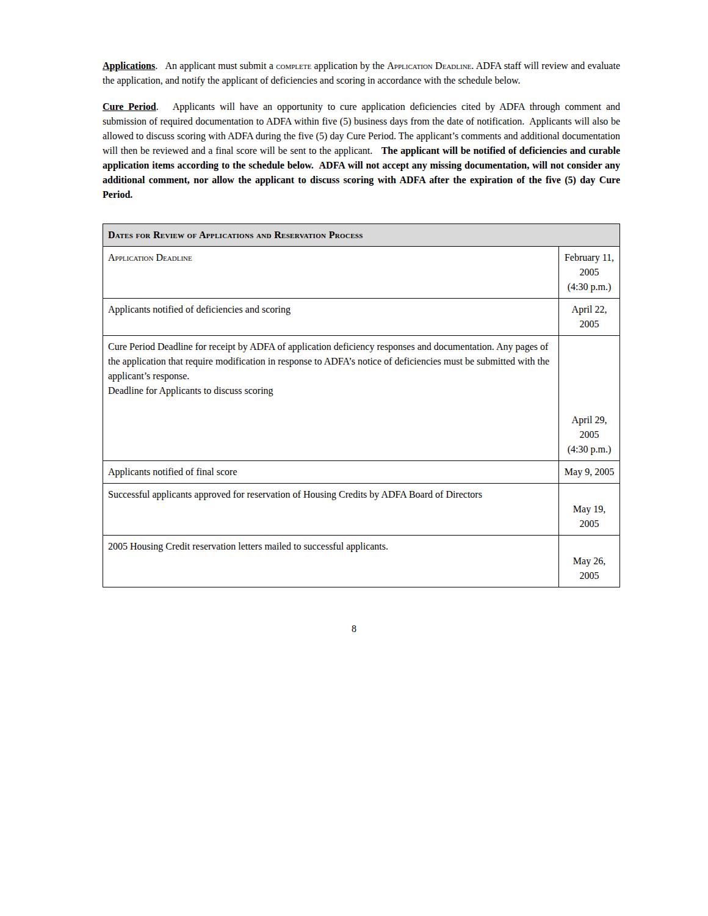Applications. An applicant must submit a complete application by the Application Deadline. ADFA staff will review and evaluate the application, and notify the applicant of deficiencies and scoring in accordance with the schedule below.
Cure Period. Applicants will have an opportunity to cure application deficiencies cited by ADFA through comment and submission of required documentation to ADFA within five (5) business days from the date of notification. Applicants will also be allowed to discuss scoring with ADFA during the five (5) day Cure Period. The applicant’s comments and additional documentation will then be reviewed and a final score will be sent to the applicant. The applicant will be notified of deficiencies and curable application items according to the schedule below. ADFA will not accept any missing documentation, will not consider any additional comment, nor allow the applicant to discuss scoring with ADFA after the expiration of the five (5) day Cure Period.
| Dates for Review of Applications and Reservation Process |
| --- |
| Application Deadline | February 11, 2005 (4:30 p.m.) |
| Applicants notified of deficiencies and scoring | April 22, 2005 |
| Cure Period Deadline for receipt by ADFA of application deficiency responses and documentation. Any pages of the application that require modification in response to ADFA’s notice of deficiencies must be submitted with the applicant’s response. Deadline for Applicants to discuss scoring | April 29, 2005 (4:30 p.m.) |
| Applicants notified of final score | May 9, 2005 |
| Successful applicants approved for reservation of Housing Credits by ADFA Board of Directors | May 19, 2005 |
| 2005 Housing Credit reservation letters mailed to successful applicants. | May 26, 2005 |
8